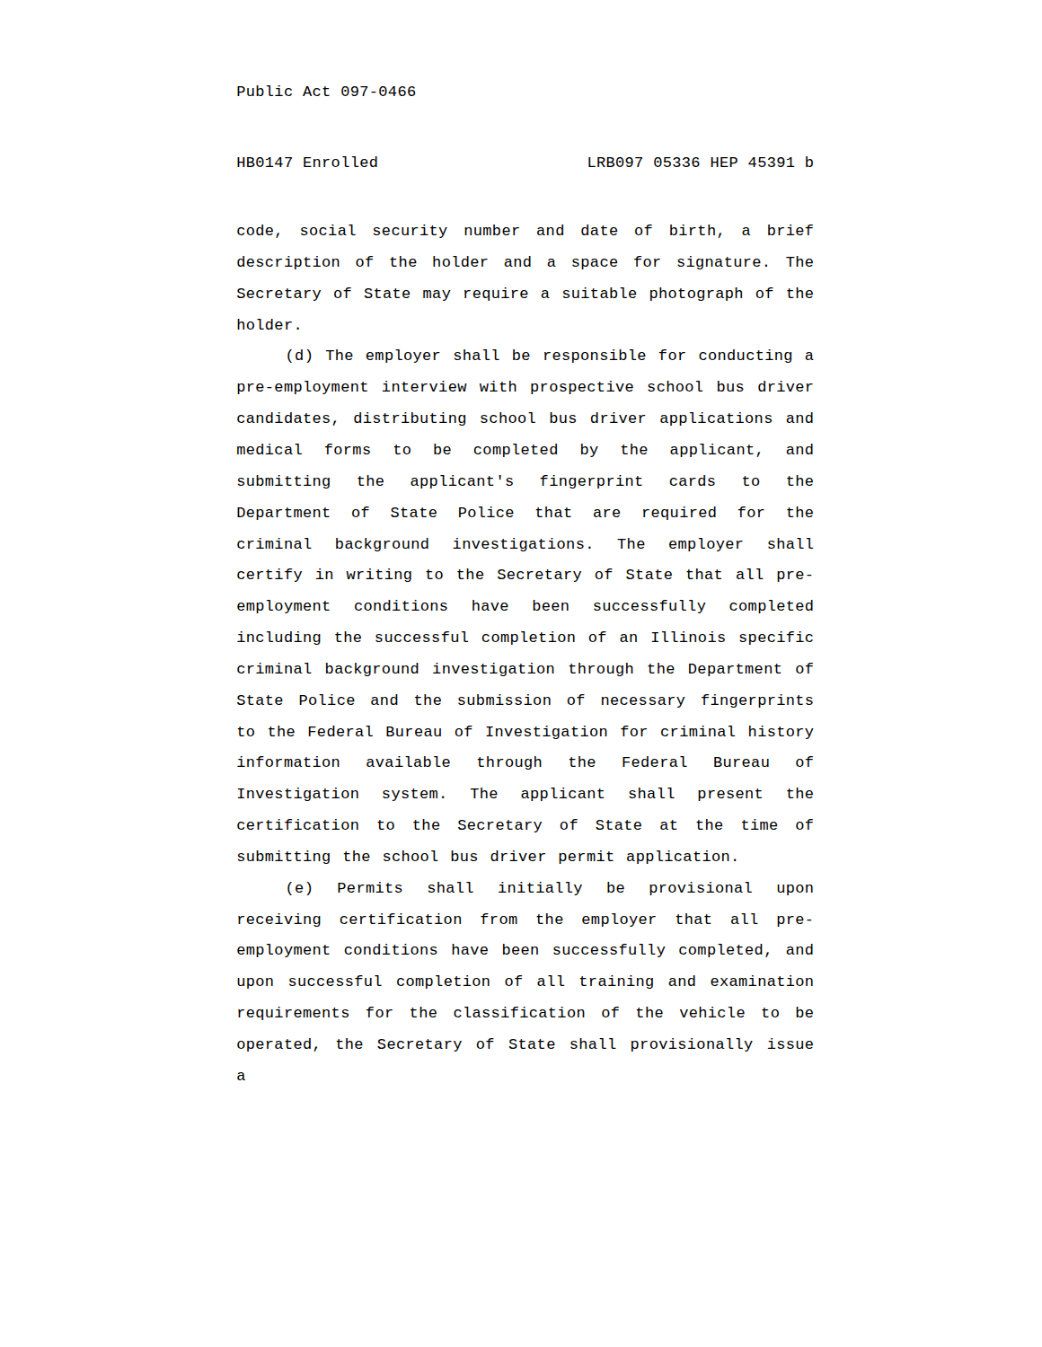Public Act 097-0466
HB0147 Enrolled LRB097 05336 HEP 45391 b
code, social security number and date of birth, a brief description of the holder and a space for signature. The Secretary of State may require a suitable photograph of the holder.
(d) The employer shall be responsible for conducting a pre-employment interview with prospective school bus driver candidates, distributing school bus driver applications and medical forms to be completed by the applicant, and submitting the applicant's fingerprint cards to the Department of State Police that are required for the criminal background investigations. The employer shall certify in writing to the Secretary of State that all pre-employment conditions have been successfully completed including the successful completion of an Illinois specific criminal background investigation through the Department of State Police and the submission of necessary fingerprints to the Federal Bureau of Investigation for criminal history information available through the Federal Bureau of Investigation system. The applicant shall present the certification to the Secretary of State at the time of submitting the school bus driver permit application.
(e) Permits shall initially be provisional upon receiving certification from the employer that all pre-employment conditions have been successfully completed, and upon successful completion of all training and examination requirements for the classification of the vehicle to be operated, the Secretary of State shall provisionally issue a